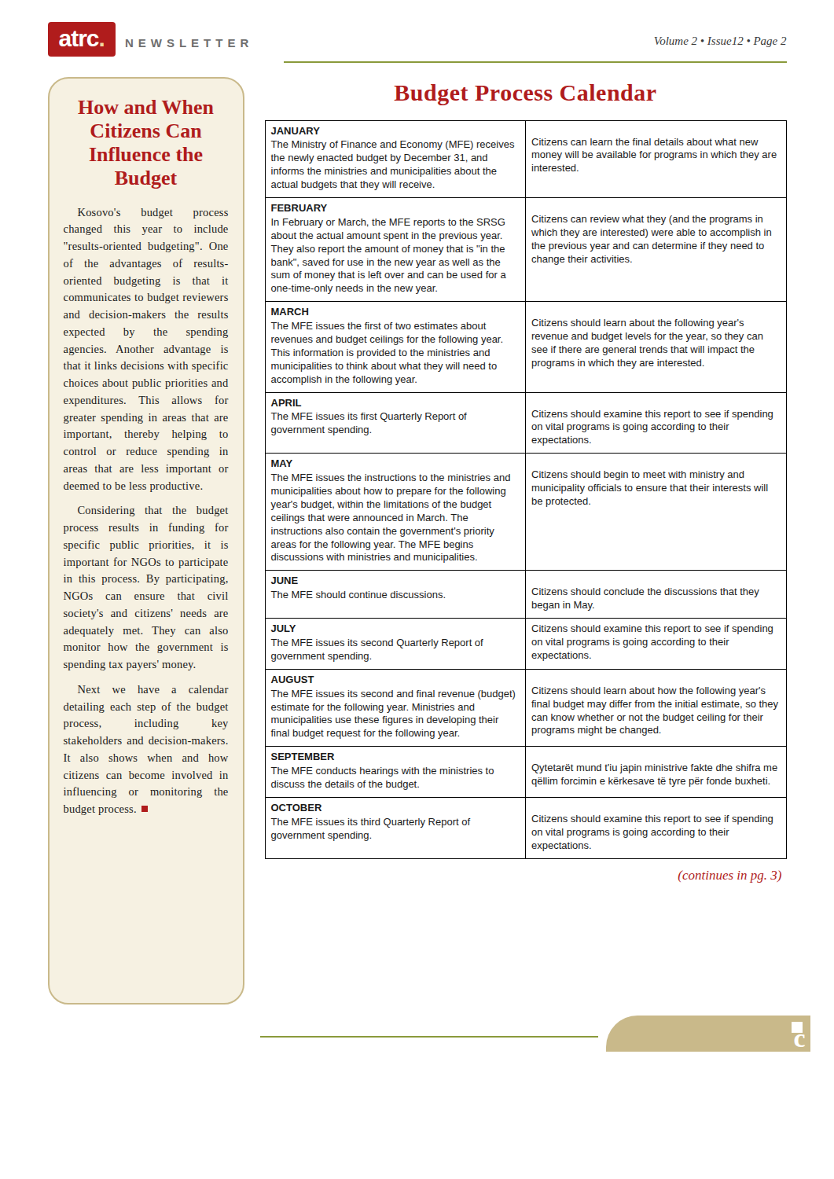atrc.
NEWSLETTER
Volume 2 • Issue12 • Page 2
How and When
Citizens Can
Influence the
Budget
Kosovo's budget process changed this year to include "results-oriented budgeting". One of the advantages of results-oriented budgeting is that it communicates to budget reviewers and decision-makers the results expected by the spending agencies. Another advantage is that it links decisions with specific choices about public priorities and expenditures. This allows for greater spending in areas that are important, thereby helping to control or reduce spending in areas that are less important or deemed to be less productive.
Considering that the budget process results in funding for specific public priorities, it is important for NGOs to participate in this process. By participating, NGOs can ensure that civil society's and citizens' needs are adequately met. They can also monitor how the government is spending tax payers' money.
Next we have a calendar detailing each step of the budget process, including key stakeholders and decision-makers. It also shows when and how citizens can become involved in influencing or monitoring the budget process.
Budget Process Calendar
| JANUARY The Ministry of Finance and Economy (MFE) receives the newly enacted budget by December 31, and informs the ministries and municipalities about the actual budgets that they will receive. | Citizens can learn the final details about what new money will be available for programs in which they are interested. |
| FEBRUARY In February or March, the MFE reports to the SRSG about the actual amount spent in the previous year. They also report the amount of money that is "in the bank", saved for use in the new year as well as the sum of money that is left over and can be used for a one-time-only needs in the new year. | Citizens can review what they (and the programs in which they are interested) were able to accomplish in the previous year and can determine if they need to change their activities. |
| MARCH The MFE issues the first of two estimates about revenues and budget ceilings for the following year. This information is provided to the ministries and municipalities to think about what they will need to accomplish in the following year. | Citizens should learn about the following year's revenue and budget levels for the year, so they can see if there are general trends that will impact the programs in which they are interested. |
| APRIL The MFE issues its first Quarterly Report of government spending. | Citizens should examine this report to see if spending on vital programs is going according to their expectations. |
| MAY The MFE issues the instructions to the ministries and municipalities about how to prepare for the following year's budget, within the limitations of the budget ceilings that were announced in March. The instructions also contain the government's priority areas for the following year. The MFE begins discussions with ministries and municipalities. | Citizens should begin to meet with ministry and municipality officials to ensure that their interests will be protected. |
| JUNE The MFE should continue discussions. | Citizens should conclude the discussions that they began in May. |
| JULY The MFE issues its second Quarterly Report of government spending. | Citizens should examine this report to see if spending on vital programs is going according to their expectations. |
| AUGUST The MFE issues its second and final revenue (budget) estimate for the following year. Ministries and municipalities use these figures in developing their final budget request for the following year. | Citizens should learn about how the following year's final budget may differ from the initial estimate, so they can know whether or not the budget ceiling for their programs might be changed. |
| SEPTEMBER The MFE conducts hearings with the ministries to discuss the details of the budget. | Qytetarët mund t'iu japin ministrive fakte dhe shifra me qëllim forcimin e kërkesave të tyre për fonde buxheti. |
| OCTOBER The MFE issues its third Quarterly Report of government spending. | Citizens should examine this report to see if spending on vital programs is going according to their expectations. |
(continues in pg. 3)
c